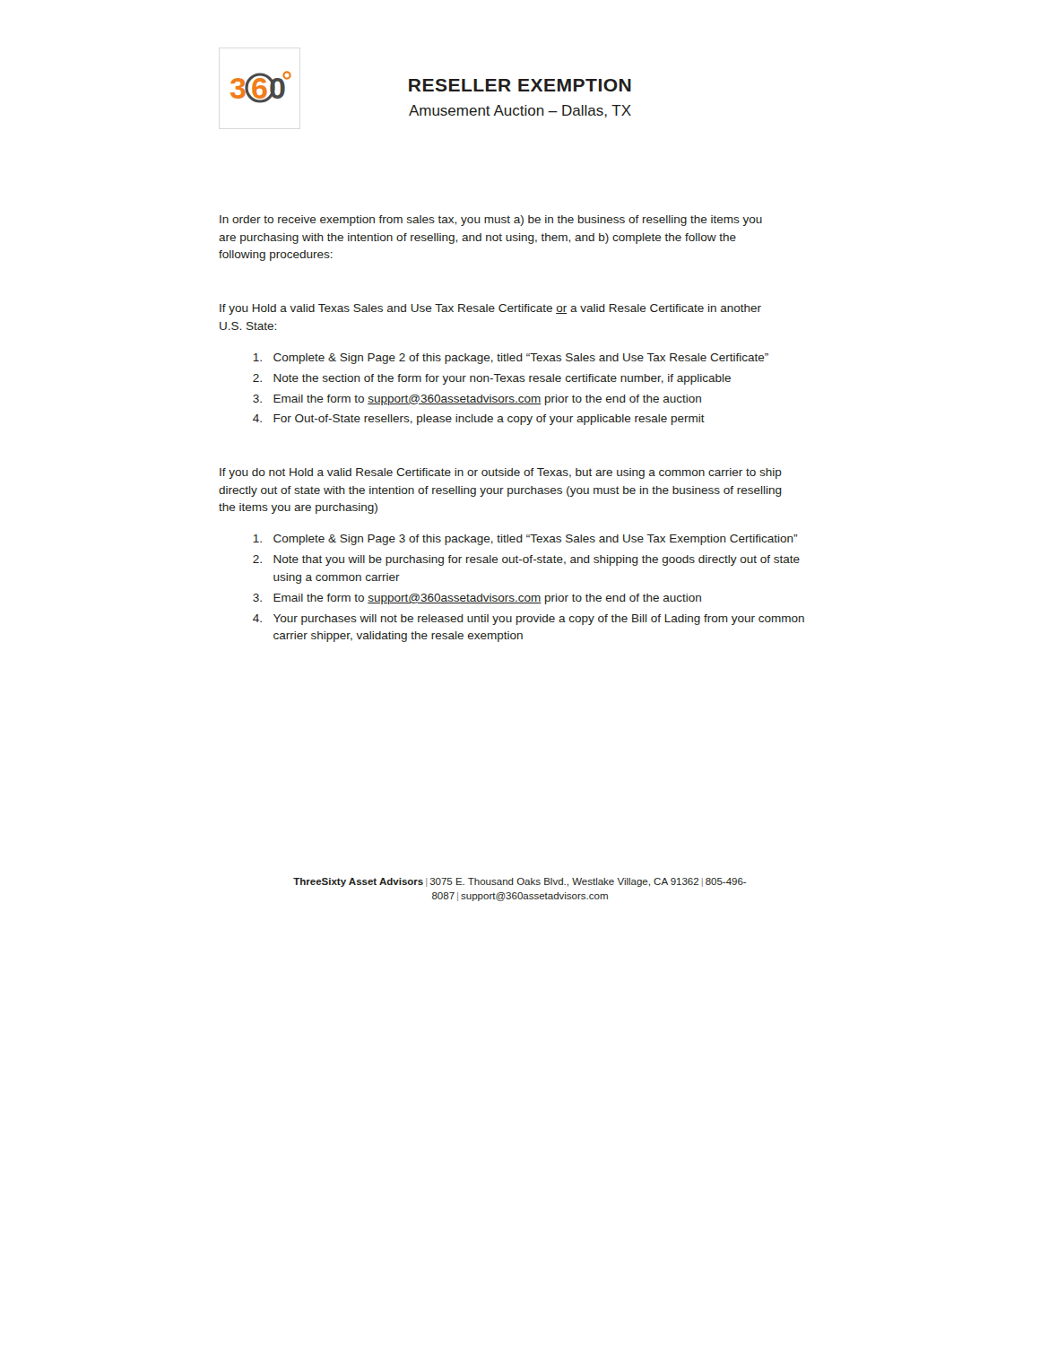3 6 0
RESELLER EXEMPTION
Amusement Auction – Dallas, TX
In order to receive exemption from sales tax, you must a) be in the business of reselling the items you are purchasing with the intention of reselling, and not using, them, and b) complete the follow the following procedures:
If you Hold a valid Texas Sales and Use Tax Resale Certificate or a valid Resale Certificate in another U.S. State:
Complete & Sign Page 2 of this package, titled “Texas Sales and Use Tax Resale Certificate”
Note the section of the form for your non-Texas resale certificate number, if applicable
Email the form to support@360assetadvisors.com prior to the end of the auction
For Out-of-State resellers, please include a copy of your applicable resale permit
If you do not Hold a valid Resale Certificate in or outside of Texas, but are using a common carrier to ship directly out of state with the intention of reselling your purchases (you must be in the business of reselling the items you are purchasing)
Complete & Sign Page 3 of this package, titled “Texas Sales and Use Tax Exemption Certification”
Note that you will be purchasing for resale out-of-state, and shipping the goods directly out of state using a common carrier
Email the form to support@360assetadvisors.com prior to the end of the auction
Your purchases will not be released until you provide a copy of the Bill of Lading from your common carrier shipper, validating the resale exemption
ThreeSixty Asset Advisors|3075 E. Thousand Oaks Blvd., Westlake Village, CA 91362|805-496-8087|support@360assetadvisors.com